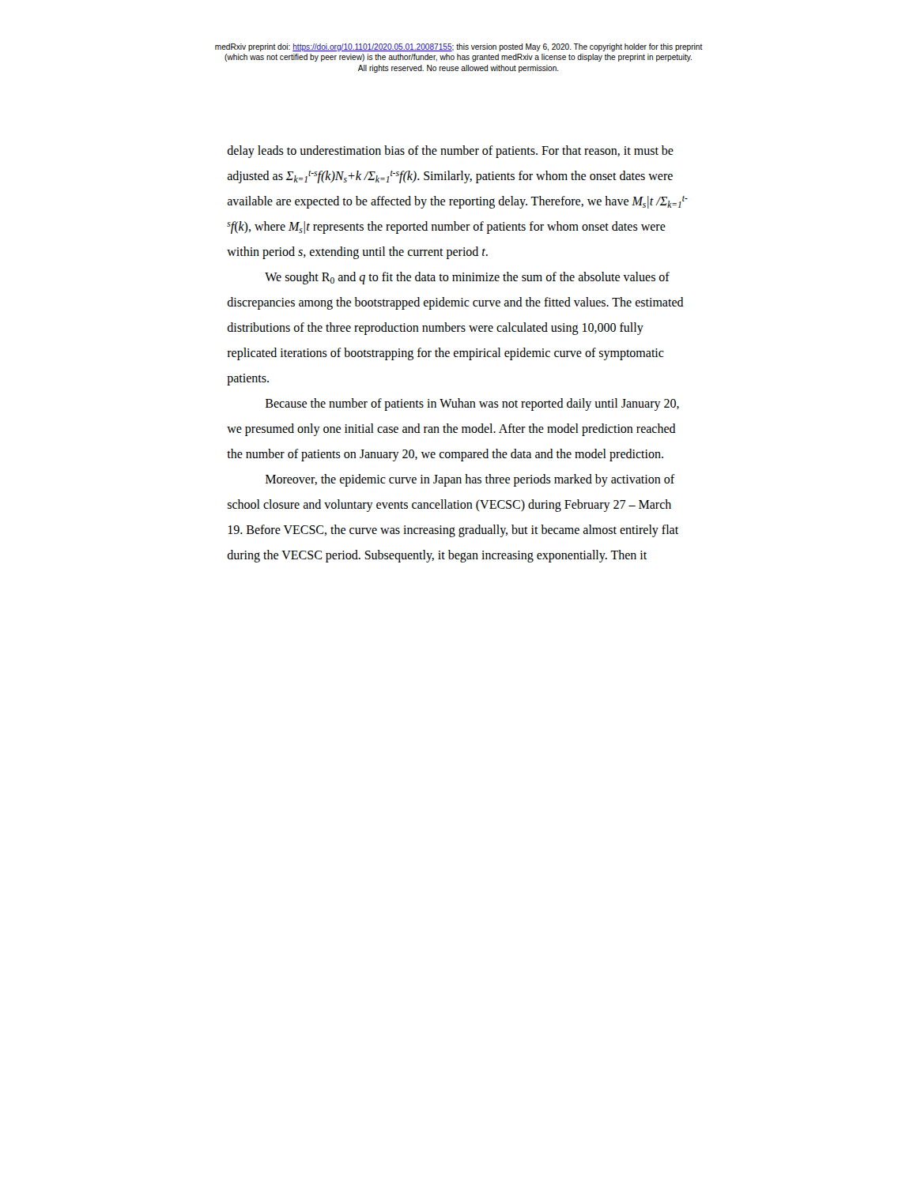medRxiv preprint doi: https://doi.org/10.1101/2020.05.01.20087155; this version posted May 6, 2020. The copyright holder for this preprint
(which was not certified by peer review) is the author/funder, who has granted medRxiv a license to display the preprint in perpetuity.
All rights reserved. No reuse allowed without permission.
delay leads to underestimation bias of the number of patients. For that reason, it must be adjusted as Σk=1t-sf(k)Ns+k /Σk=1t-sf(k). Similarly, patients for whom the onset dates were available are expected to be affected by the reporting delay. Therefore, we have Ms|t /Σk=1t-sf(k), where Ms|t represents the reported number of patients for whom onset dates were within period s, extending until the current period t.
We sought R0 and q to fit the data to minimize the sum of the absolute values of discrepancies among the bootstrapped epidemic curve and the fitted values. The estimated distributions of the three reproduction numbers were calculated using 10,000 fully replicated iterations of bootstrapping for the empirical epidemic curve of symptomatic patients.
Because the number of patients in Wuhan was not reported daily until January 20, we presumed only one initial case and ran the model. After the model prediction reached the number of patients on January 20, we compared the data and the model prediction.
Moreover, the epidemic curve in Japan has three periods marked by activation of school closure and voluntary events cancellation (VECSC) during February 27 – March 19. Before VECSC, the curve was increasing gradually, but it became almost entirely flat during the VECSC period. Subsequently, it began increasing exponentially. Then it